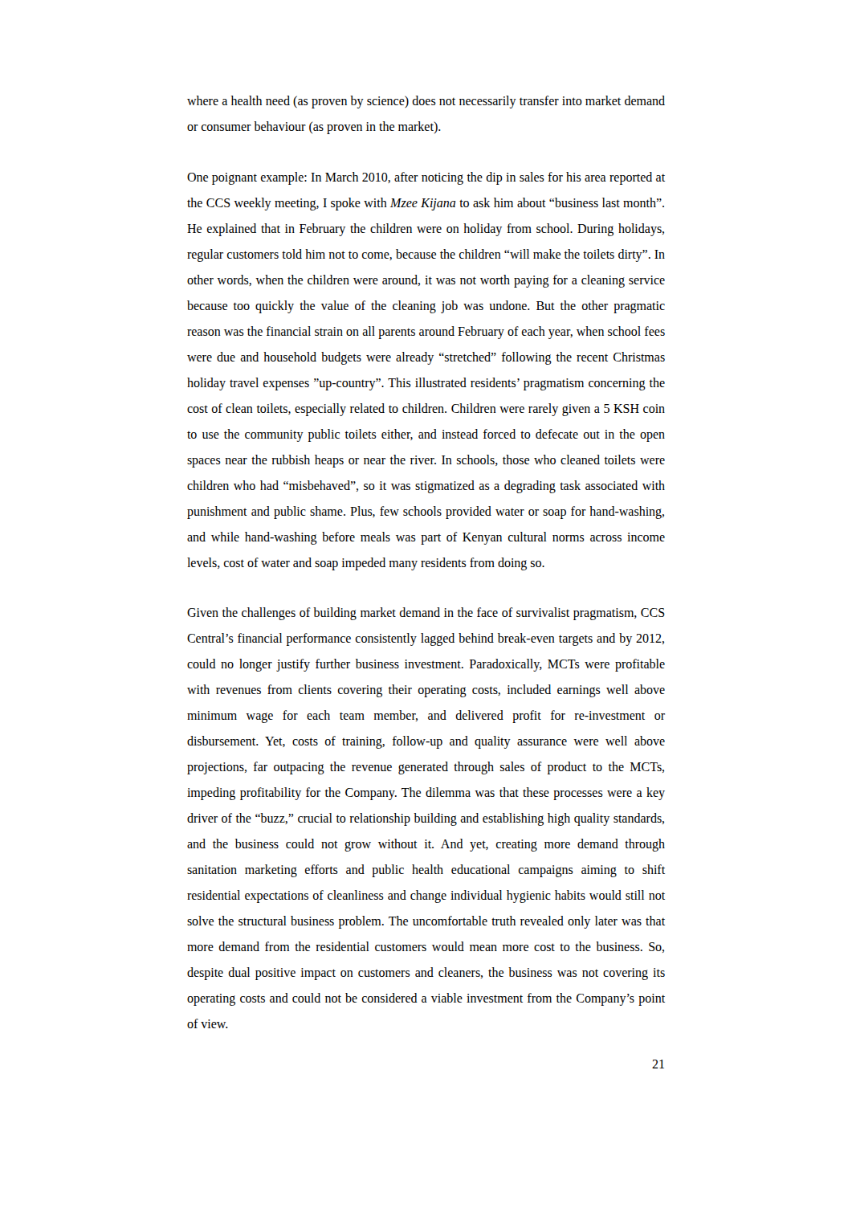where a health need (as proven by science) does not necessarily transfer into market demand or consumer behaviour (as proven in the market).
One poignant example: In March 2010, after noticing the dip in sales for his area reported at the CCS weekly meeting, I spoke with Mzee Kijana to ask him about “business last month”. He explained that in February the children were on holiday from school. During holidays, regular customers told him not to come, because the children “will make the toilets dirty”. In other words, when the children were around, it was not worth paying for a cleaning service because too quickly the value of the cleaning job was undone. But the other pragmatic reason was the financial strain on all parents around February of each year, when school fees were due and household budgets were already “stretched” following the recent Christmas holiday travel expenses ”up-country”. This illustrated residents’ pragmatism concerning the cost of clean toilets, especially related to children. Children were rarely given a 5 KSH coin to use the community public toilets either, and instead forced to defecate out in the open spaces near the rubbish heaps or near the river. In schools, those who cleaned toilets were children who had “misbehaved”, so it was stigmatized as a degrading task associated with punishment and public shame. Plus, few schools provided water or soap for hand-washing, and while hand-washing before meals was part of Kenyan cultural norms across income levels, cost of water and soap impeded many residents from doing so.
Given the challenges of building market demand in the face of survivalist pragmatism, CCS Central’s financial performance consistently lagged behind break-even targets and by 2012, could no longer justify further business investment. Paradoxically, MCTs were profitable with revenues from clients covering their operating costs, included earnings well above minimum wage for each team member, and delivered profit for re-investment or disbursement. Yet, costs of training, follow-up and quality assurance were well above projections, far outpacing the revenue generated through sales of product to the MCTs, impeding profitability for the Company. The dilemma was that these processes were a key driver of the “buzz,” crucial to relationship building and establishing high quality standards, and the business could not grow without it. And yet, creating more demand through sanitation marketing efforts and public health educational campaigns aiming to shift residential expectations of cleanliness and change individual hygienic habits would still not solve the structural business problem. The uncomfortable truth revealed only later was that more demand from the residential customers would mean more cost to the business. So, despite dual positive impact on customers and cleaners, the business was not covering its operating costs and could not be considered a viable investment from the Company’s point of view.
21